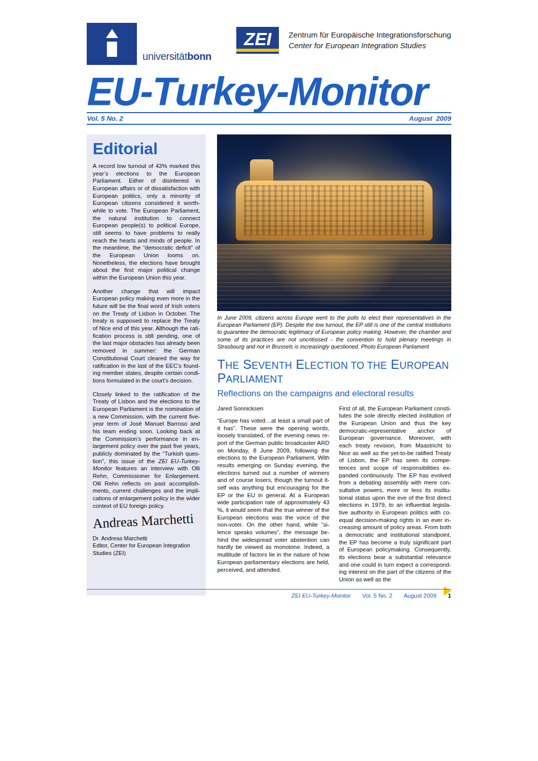universitätbonn
ZEI
Zentrum für Europäische Integrationsforschung
Center for European Integration Studies
EU-Turkey-Monitor
Vol. 5 No. 2 August 2009
Editorial
A record low turnout of 43% marked this year’s elections to the European Parliament. Either of disinterest in European affairs or of dissatisfaction with European politics, only a minority of European citizens considered it worthwhile to vote. The European Parliament, the natural institution to connect European people(s) to political Europe, still seems to have problems to really reach the hearts and minds of people. In the meantime, the “democratic deficit” of the European Union looms on. Nonetheless, the elections have brought about the first major political change within the European Union this year.
Another change that will impact European policy making even more in the future will be the final word of Irish voters on the Treaty of Lisbon in October. The treaty is supposed to replace the Treaty of Nice end of this year. Although the ratification process is still pending, one of the last major obstacles has already been removed in summer: the German Constitutional Court cleared the way for ratification in the last of the EEC’s founding member states, despite certain conditions formulated in the court’s decision.
Closely linked to the ratification of the Treaty of Lisbon and the elections to the European Parliament is the nomination of a new Commission, with the current five-year term of José Manuel Barroso and his team ending soon. Looking back at the Commission’s performance in enlargement policy over the past five years, publicly dominated by the “Turkish question”, this issue of the ZEI EU-Turkey-Monitor features an interview with Olli Rehn, Commissioner for Enlargement. Olli Rehn reflects on past accomplishments, current challenges and the implications of enlargement policy in the wider context of EU foreign policy.
Andreas Marchetti
Dr. Andreas Marchetti
Editor, Center for European Integration Studies (ZEI)
In June 2009, citizens across Europe went to the polls to elect their representatives in the European Parliament (EP). Despite the low turnout, the EP still is one of the central institutions to guarantee the democratic legitimacy of European policy making. However, the chamber and some of its practices are not uncritisised - the convention to hold plenary meetings in Strasbourg and not in Brussels is increasingly questioned. Photo European Parliament
THE SEVENTH ELECTION TO THE EUROPEAN
PARLIAMENT
Reflections on the campaigns and electoral results
Jared Sonnicksen
“Europe has voted…at least a small part of it has”. These were the opening words, loosely translated, of the evening news report of the German public broadcaster ARD on Monday, 8 June 2009, following the elections to the European Parliament. With results emerging on Sunday evening, the elections turned out a number of winners and of course losers, though the turnout itself was anything but encouraging for the EP or the EU in general. At a European wide participation rate of approximately 43 %, it would seem that the true winner of the European elections was the voice of the non-voter. On the other hand, while “silence speaks volumes”, the message behind the widespread voter abstention can hardly be viewed as monotone. Indeed, a multitude of factors lie in the nature of how European parliamentary elections are held, perceived, and attended.
First of all, the European Parliament constitutes the sole directly elected institution of the European Union and thus the key democratic-representative anchor of European governance. Moreover, with each treaty revision, from Maastricht to Nice as well as the yet-to-be ratified Treaty of Lisbon, the EP has seen its competences and scope of responsibilities expanded continuously. The EP has evolved from a debating assembly with mere consultative powers, more or less its institutional status upon the eve of the first direct elections in 1979, to an influential legislative authority in European politics with co-equal decision-making rights in an ever increasing amount of policy areas. From both a democratic and institutional standpoint, the EP has become a truly significant part of European policymaking. Consequently, its elections bear a substantial relevance and one could in turn expect a corresponding interest on the part of the citizens of the Union as well as the
ZEI EU-Turkey-Monitor Vol. 5 No. 2 August 2009 1